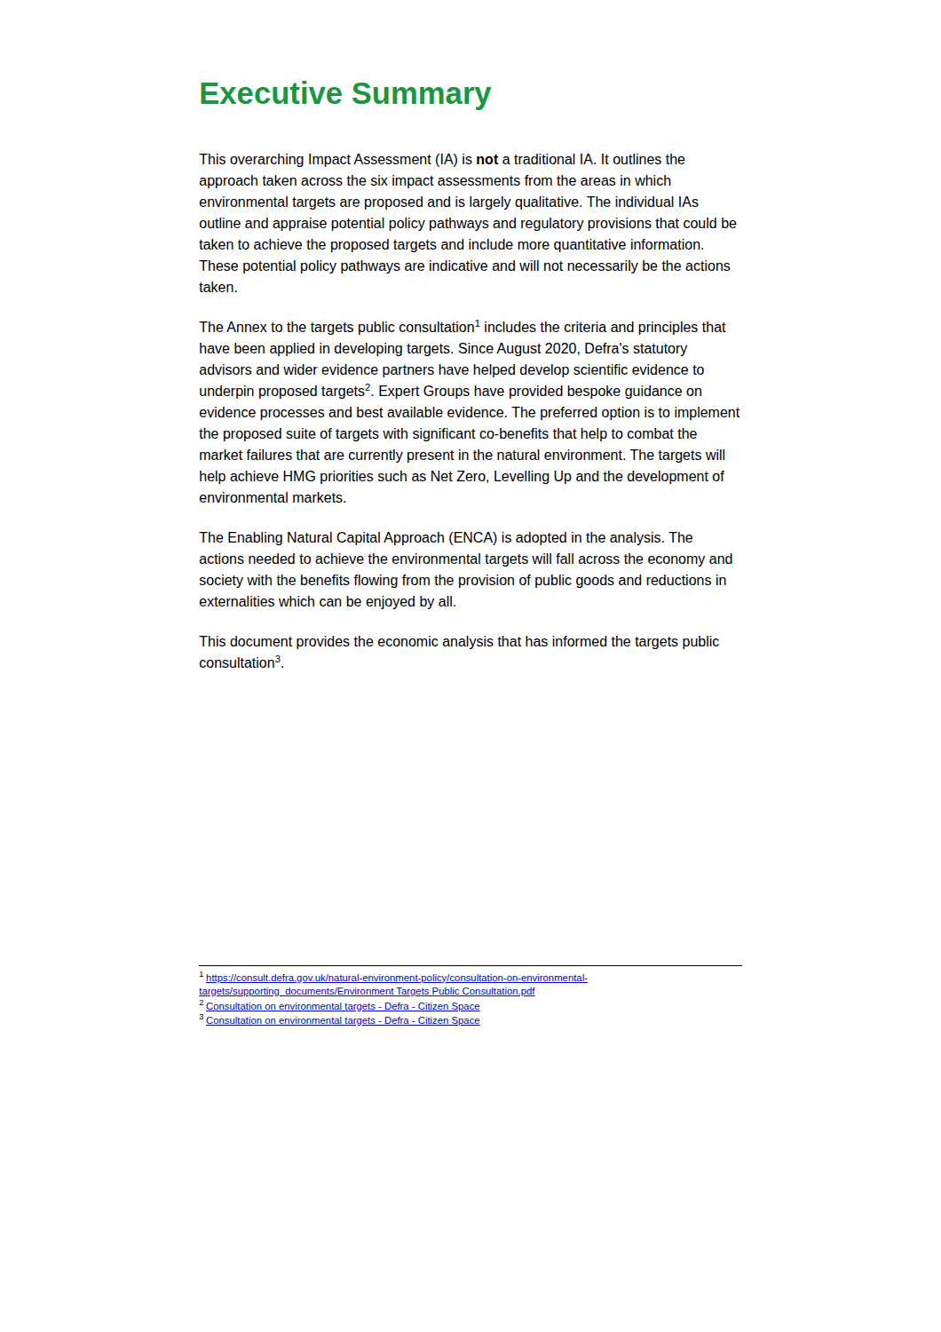Executive Summary
This overarching Impact Assessment (IA) is not a traditional IA. It outlines the approach taken across the six impact assessments from the areas in which environmental targets are proposed and is largely qualitative. The individual IAs outline and appraise potential policy pathways and regulatory provisions that could be taken to achieve the proposed targets and include more quantitative information. These potential policy pathways are indicative and will not necessarily be the actions taken.
The Annex to the targets public consultation1 includes the criteria and principles that have been applied in developing targets. Since August 2020, Defra's statutory advisors and wider evidence partners have helped develop scientific evidence to underpin proposed targets2. Expert Groups have provided bespoke guidance on evidence processes and best available evidence. The preferred option is to implement the proposed suite of targets with significant co-benefits that help to combat the market failures that are currently present in the natural environment. The targets will help achieve HMG priorities such as Net Zero, Levelling Up and the development of environmental markets.
The Enabling Natural Capital Approach (ENCA) is adopted in the analysis. The actions needed to achieve the environmental targets will fall across the economy and society with the benefits flowing from the provision of public goods and reductions in externalities which can be enjoyed by all.
This document provides the economic analysis that has informed the targets public consultation3.
1 https://consult.defra.gov.uk/natural-environment-policy/consultation-on-environmental-targets/supporting_documents/Environment Targets Public Consultation.pdf
2 Consultation on environmental targets - Defra - Citizen Space
3 Consultation on environmental targets - Defra - Citizen Space